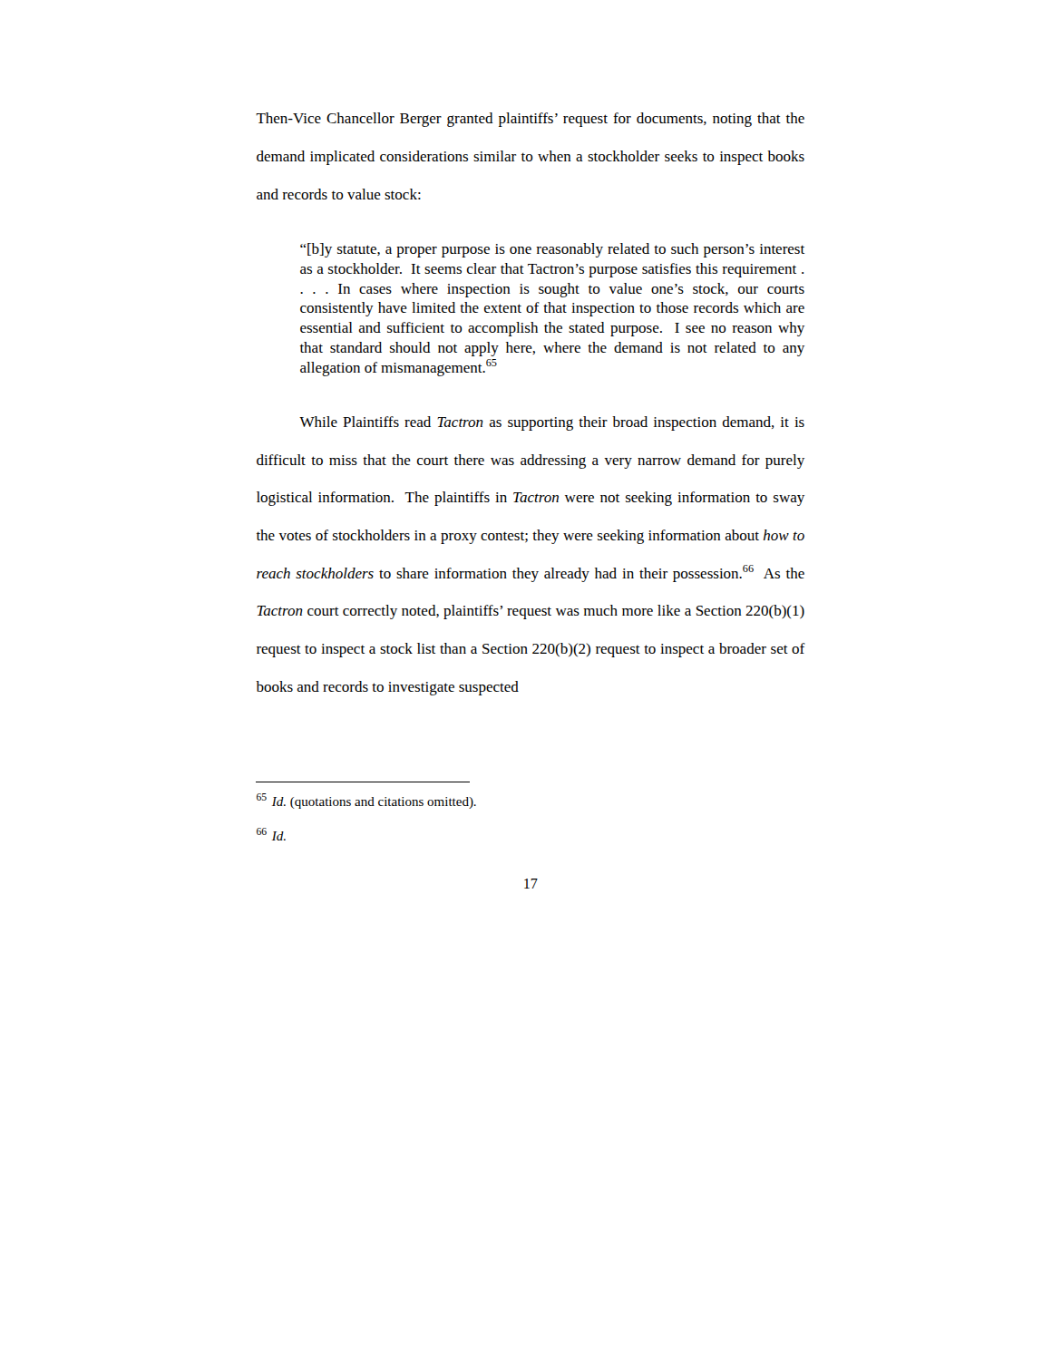Then-Vice Chancellor Berger granted plaintiffs’ request for documents, noting that the demand implicated considerations similar to when a stockholder seeks to inspect books and records to value stock:
“[b]y statute, a proper purpose is one reasonably related to such person’s interest as a stockholder. It seems clear that Tactron’s purpose satisfies this requirement . . . . In cases where inspection is sought to value one’s stock, our courts consistently have limited the extent of that inspection to those records which are essential and sufficient to accomplish the stated purpose. I see no reason why that standard should not apply here, where the demand is not related to any allegation of mismanagement.65
While Plaintiffs read Tactron as supporting their broad inspection demand, it is difficult to miss that the court there was addressing a very narrow demand for purely logistical information. The plaintiffs in Tactron were not seeking information to sway the votes of stockholders in a proxy contest; they were seeking information about how to reach stockholders to share information they already had in their possession.66 As the Tactron court correctly noted, plaintiffs’ request was much more like a Section 220(b)(1) request to inspect a stock list than a Section 220(b)(2) request to inspect a broader set of books and records to investigate suspected
65 Id. (quotations and citations omitted).
66 Id.
17